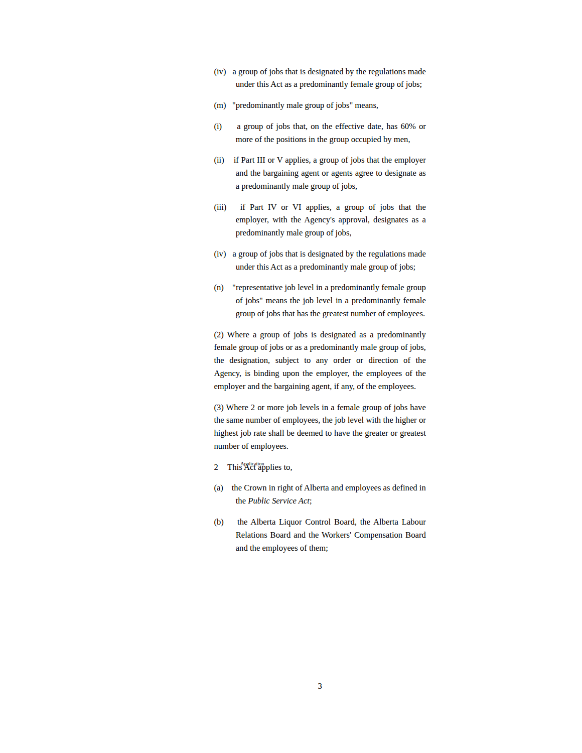(iv) a group of jobs that is designated by the regulations made under this Act as a predominantly female group of jobs;
(m) "predominantly male group of jobs" means,
(i) a group of jobs that, on the effective date, has 60% or more of the positions in the group occupied by men,
(ii) if Part III or V applies, a group of jobs that the employer and the bargaining agent or agents agree to designate as a predominantly male group of jobs,
(iii) if Part IV or VI applies, a group of jobs that the employer, with the Agency's approval, designates as a predominantly male group of jobs,
(iv) a group of jobs that is designated by the regulations made under this Act as a predominantly male group of jobs;
(n) "representative job level in a predominantly female group of jobs" means the job level in a predominantly female group of jobs that has the greatest number of employees.
(2) Where a group of jobs is designated as a predominantly female group of jobs or as a predominantly male group of jobs, the designation, subject to any order or direction of the Agency, is binding upon the employer, the employees of the employer and the bargaining agent, if any, of the employees.
(3) Where 2 or more job levels in a female group of jobs have the same number of employees, the job level with the higher or highest job rate shall be deemed to have the greater or greatest number of employees.
Application
2 This Act applies to,
(a) the Crown in right of Alberta and employees as defined in the Public Service Act;
(b) the Alberta Liquor Control Board, the Alberta Labour Relations Board and the Workers' Compensation Board and the employees of them;
3